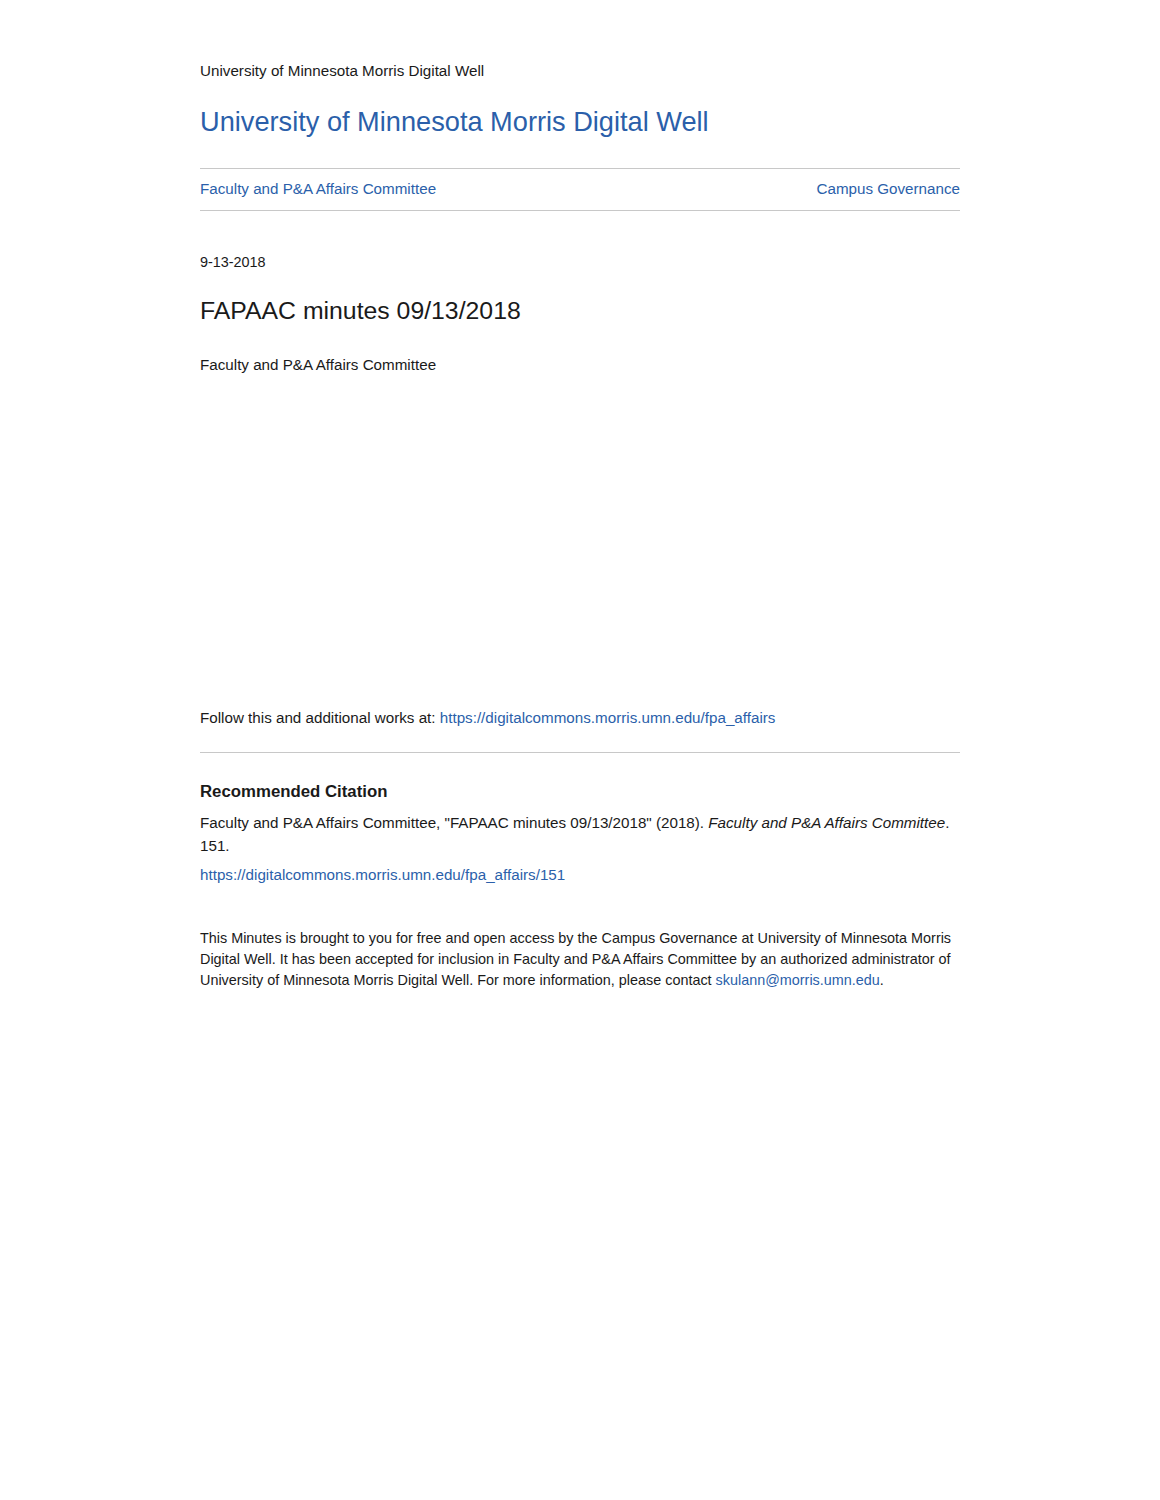University of Minnesota Morris Digital Well
University of Minnesota Morris Digital Well
Faculty and P&A Affairs Committee Campus Governance
9-13-2018
FAPAAC minutes 09/13/2018
Faculty and P&A Affairs Committee
Follow this and additional works at: https://digitalcommons.morris.umn.edu/fpa_affairs
Recommended Citation
Faculty and P&A Affairs Committee, "FAPAAC minutes 09/13/2018" (2018). Faculty and P&A Affairs Committee. 151.
https://digitalcommons.morris.umn.edu/fpa_affairs/151
This Minutes is brought to you for free and open access by the Campus Governance at University of Minnesota Morris Digital Well. It has been accepted for inclusion in Faculty and P&A Affairs Committee by an authorized administrator of University of Minnesota Morris Digital Well. For more information, please contact skulann@morris.umn.edu.